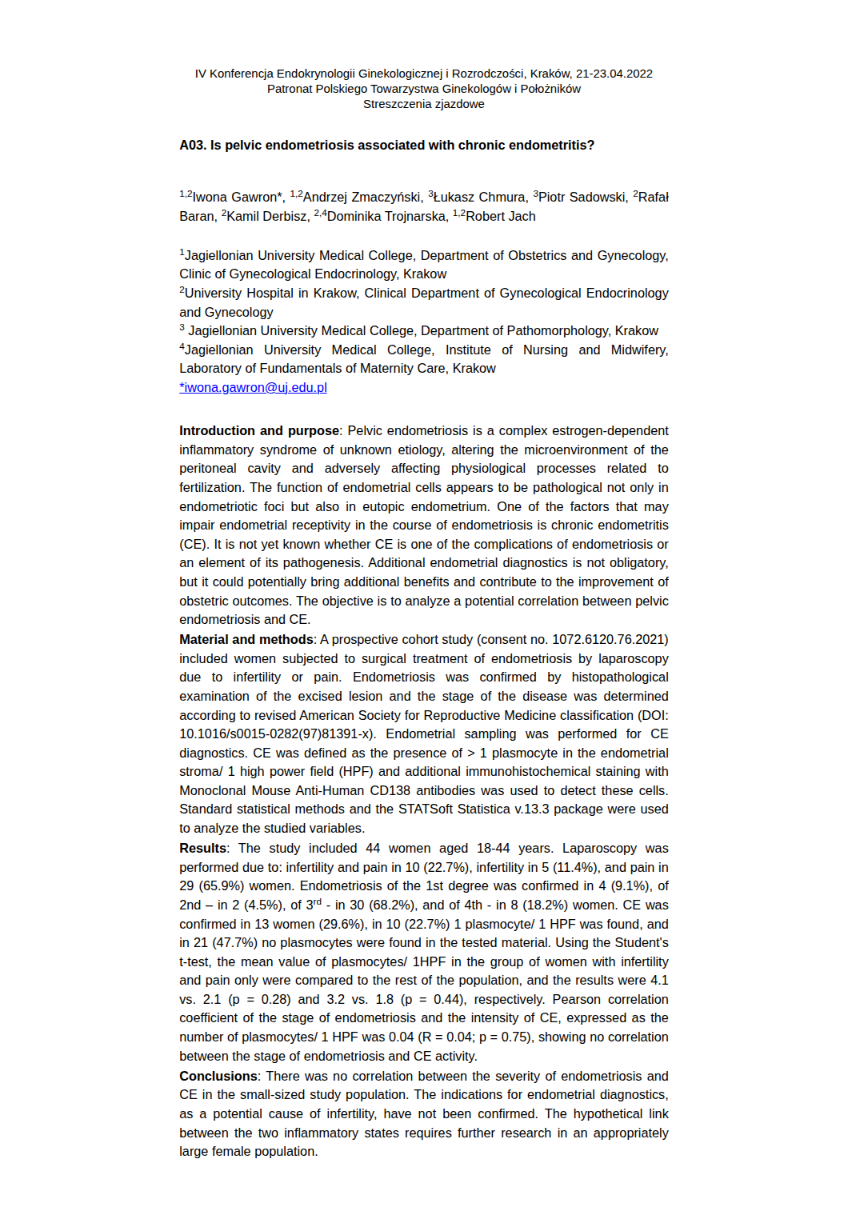IV Konferencja Endokrynologii Ginekologicznej i Rozrodczości, Kraków, 21-23.04.2022
Patronat Polskiego Towarzystwa Ginekologów i Położników
Streszczenia zjazdowe
A03. Is pelvic endometriosis associated with chronic endometritis?
1,2Iwona Gawron*, 1,2Andrzej Zmaczyński, 3Łukasz Chmura, 3Piotr Sadowski, 2Rafał Baran, 2Kamil Derbisz, 2,4Dominika Trojnarska, 1,2Robert Jach
1Jagiellonian University Medical College, Department of Obstetrics and Gynecology, Clinic of Gynecological Endocrinology, Krakow
2University Hospital in Krakow, Clinical Department of Gynecological Endocrinology and Gynecology
3 Jagiellonian University Medical College, Department of Pathomorphology, Krakow
4Jagiellonian University Medical College, Institute of Nursing and Midwifery, Laboratory of Fundamentals of Maternity Care, Krakow
*iwona.gawron@uj.edu.pl
Introduction and purpose: Pelvic endometriosis is a complex estrogen-dependent inflammatory syndrome of unknown etiology, altering the microenvironment of the peritoneal cavity and adversely affecting physiological processes related to fertilization. The function of endometrial cells appears to be pathological not only in endometriotic foci but also in eutopic endometrium. One of the factors that may impair endometrial receptivity in the course of endometriosis is chronic endometritis (CE). It is not yet known whether CE is one of the complications of endometriosis or an element of its pathogenesis. Additional endometrial diagnostics is not obligatory, but it could potentially bring additional benefits and contribute to the improvement of obstetric outcomes. The objective is to analyze a potential correlation between pelvic endometriosis and CE.
Material and methods: A prospective cohort study (consent no. 1072.6120.76.2021) included women subjected to surgical treatment of endometriosis by laparoscopy due to infertility or pain. Endometriosis was confirmed by histopathological examination of the excised lesion and the stage of the disease was determined according to revised American Society for Reproductive Medicine classification (DOI: 10.1016/s0015-0282(97)81391-x). Endometrial sampling was performed for CE diagnostics. CE was defined as the presence of > 1 plasmocyte in the endometrial stroma/ 1 high power field (HPF) and additional immunohistochemical staining with Monoclonal Mouse Anti-Human CD138 antibodies was used to detect these cells. Standard statistical methods and the STATSoft Statistica v.13.3 package were used to analyze the studied variables.
Results: The study included 44 women aged 18-44 years. Laparoscopy was performed due to: infertility and pain in 10 (22.7%), infertility in 5 (11.4%), and pain in 29 (65.9%) women. Endometriosis of the 1st degree was confirmed in 4 (9.1%), of 2nd – in 2 (4.5%), of 3rd - in 30 (68.2%), and of 4th - in 8 (18.2%) women. CE was confirmed in 13 women (29.6%), in 10 (22.7%) 1 plasmocyte/ 1 HPF was found, and in 21 (47.7%) no plasmocytes were found in the tested material. Using the Student's t-test, the mean value of plasmocytes/ 1HPF in the group of women with infertility and pain only were compared to the rest of the population, and the results were 4.1 vs. 2.1 (p = 0.28) and 3.2 vs. 1.8 (p = 0.44), respectively. Pearson correlation coefficient of the stage of endometriosis and the intensity of CE, expressed as the number of plasmocytes/ 1 HPF was 0.04 (R = 0.04; p = 0.75), showing no correlation between the stage of endometriosis and CE activity.
Conclusions: There was no correlation between the severity of endometriosis and CE in the small-sized study population. The indications for endometrial diagnostics, as a potential cause of infertility, have not been confirmed. The hypothetical link between the two inflammatory states requires further research in an appropriately large female population.